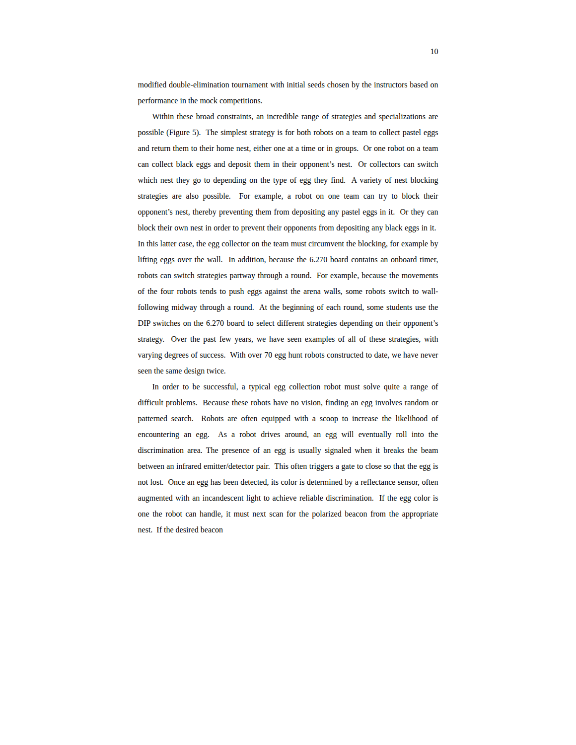10
modified double-elimination tournament with initial seeds chosen by the instructors based on performance in the mock competitions.
Within these broad constraints, an incredible range of strategies and specializations are possible (Figure 5). The simplest strategy is for both robots on a team to collect pastel eggs and return them to their home nest, either one at a time or in groups. Or one robot on a team can collect black eggs and deposit them in their opponent’s nest. Or collectors can switch which nest they go to depending on the type of egg they find. A variety of nest blocking strategies are also possible. For example, a robot on one team can try to block their opponent’s nest, thereby preventing them from depositing any pastel eggs in it. Or they can block their own nest in order to prevent their opponents from depositing any black eggs in it. In this latter case, the egg collector on the team must circumvent the blocking, for example by lifting eggs over the wall. In addition, because the 6.270 board contains an onboard timer, robots can switch strategies partway through a round. For example, because the movements of the four robots tends to push eggs against the arena walls, some robots switch to wall-following midway through a round. At the beginning of each round, some students use the DIP switches on the 6.270 board to select different strategies depending on their opponent’s strategy. Over the past few years, we have seen examples of all of these strategies, with varying degrees of success. With over 70 egg hunt robots constructed to date, we have never seen the same design twice.
In order to be successful, a typical egg collection robot must solve quite a range of difficult problems. Because these robots have no vision, finding an egg involves random or patterned search. Robots are often equipped with a scoop to increase the likelihood of encountering an egg. As a robot drives around, an egg will eventually roll into the discrimination area. The presence of an egg is usually signaled when it breaks the beam between an infrared emitter/detector pair. This often triggers a gate to close so that the egg is not lost. Once an egg has been detected, its color is determined by a reflectance sensor, often augmented with an incandescent light to achieve reliable discrimination. If the egg color is one the robot can handle, it must next scan for the polarized beacon from the appropriate nest. If the desired beacon